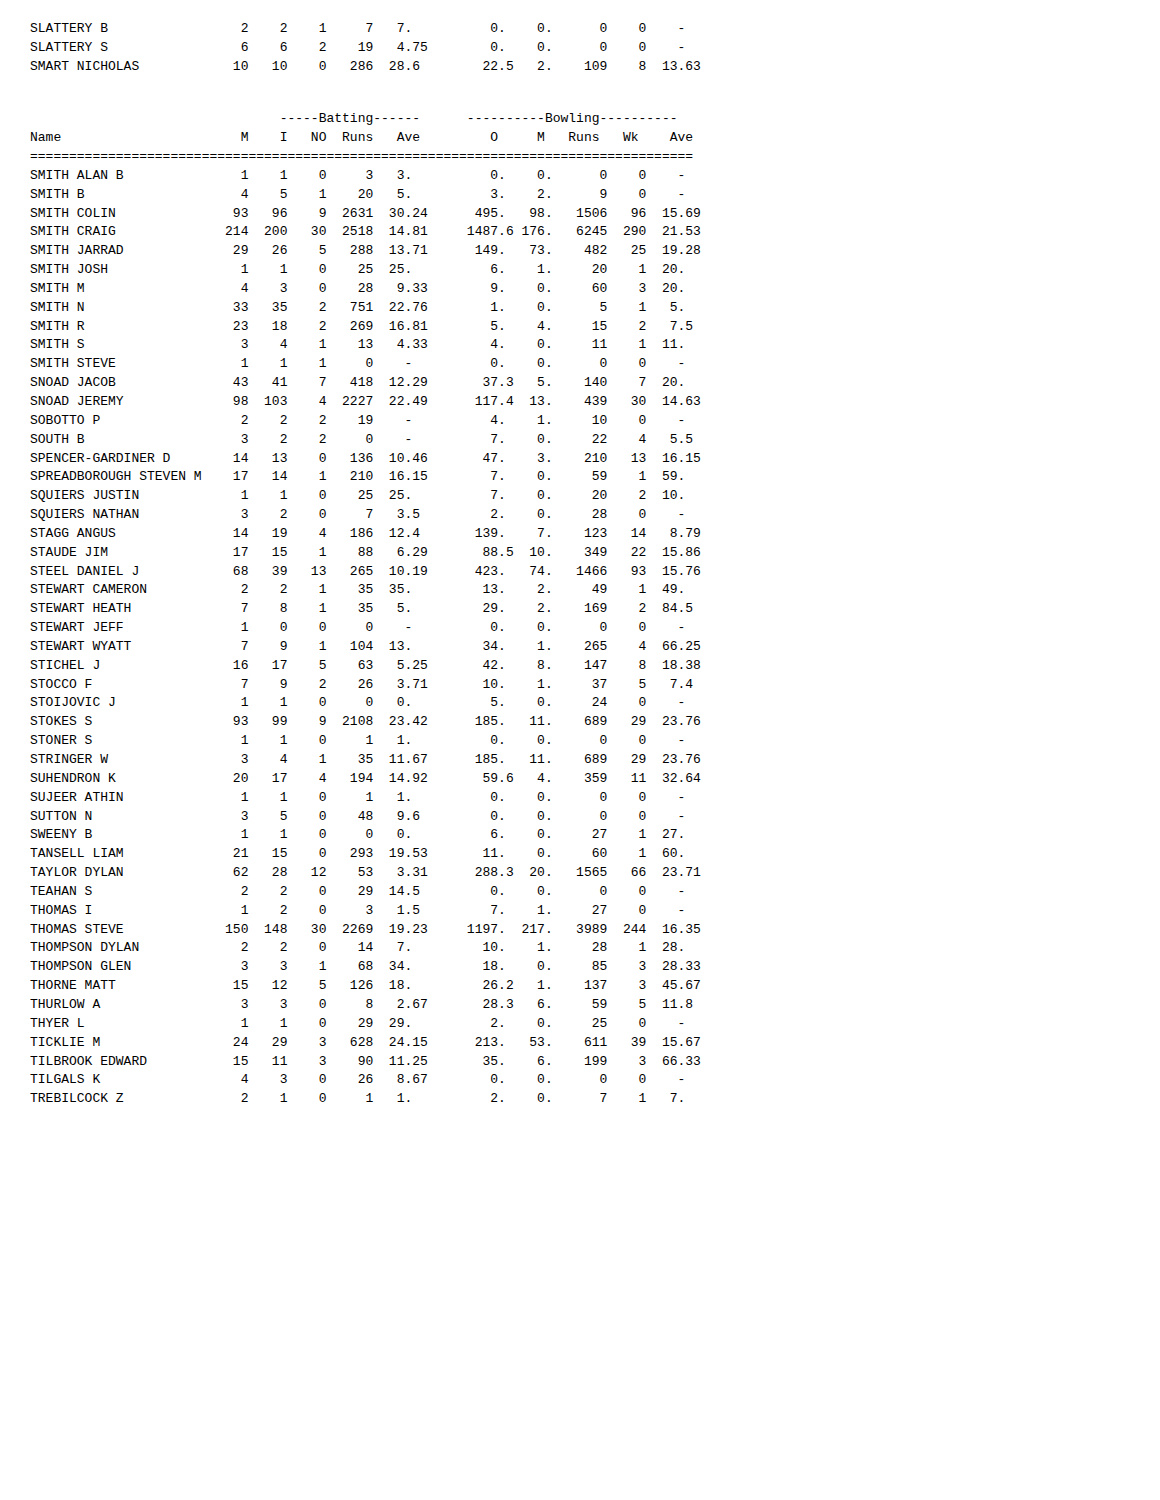SLATTERY B                 2    2    1     7   7.          0.    0.      0    0    -
SLATTERY S                 6    6    2    19   4.75        0.    0.      0    0    -
SMART NICHOLAS            10   10    0   286  28.6        22.5   2.    109    8  13.63
                                -----Batting------      ----------Bowling----------
Name                       M    I   NO  Runs   Ave         O     M   Runs   Wk    Ave
=====================================================================================
SMITH ALAN B               1    1    0     3   3.          0.    0.      0    0    -
SMITH B                    4    5    1    20   5.          3.    2.      9    0    -
SMITH COLIN               93   96    9  2631  30.24      495.   98.   1506   96  15.69
SMITH CRAIG              214  200   30  2518  14.81     1487.6 176.   6245  290  21.53
SMITH JARRAD              29   26    5   288  13.71      149.   73.    482   25  19.28
SMITH JOSH                 1    1    0    25  25.          6.    1.     20    1  20.
SMITH M                    4    3    0    28   9.33        9.    0.     60    3  20.
SMITH N                   33   35    2   751  22.76        1.    0.      5    1   5.
SMITH R                   23   18    2   269  16.81        5.    4.     15    2   7.5
SMITH S                    3    4    1    13   4.33        4.    0.     11    1  11.
SMITH STEVE                1    1    1     0    -          0.    0.      0    0    -
SNOAD JACOB               43   41    7   418  12.29       37.3   5.    140    7  20.
SNOAD JEREMY              98  103    4  2227  22.49      117.4  13.    439   30  14.63
SOBOTTO P                  2    2    2    19    -          4.    1.     10    0    -
SOUTH B                    3    2    2     0    -          7.    0.     22    4   5.5
SPENCER-GARDINER D        14   13    0   136  10.46       47.    3.    210   13  16.15
SPREADBOROUGH STEVEN M    17   14    1   210  16.15        7.    0.     59    1  59.
SQUIERS JUSTIN             1    1    0    25  25.          7.    0.     20    2  10.
SQUIERS NATHAN             3    2    0     7   3.5         2.    0.     28    0    -
STAGG ANGUS               14   19    4   186  12.4       139.    7.    123   14   8.79
STAUDE JIM                17   15    1    88   6.29       88.5  10.    349   22  15.86
STEEL DANIEL J            68   39   13   265  10.19      423.   74.   1466   93  15.76
STEWART CAMERON            2    2    1    35  35.         13.    2.     49    1  49.
STEWART HEATH              7    8    1    35   5.         29.    2.    169    2  84.5
STEWART JEFF               1    0    0     0    -          0.    0.      0    0    -
STEWART WYATT              7    9    1   104  13.         34.    1.    265    4  66.25
STICHEL J                 16   17    5    63   5.25       42.    8.    147    8  18.38
STOCCO F                   7    9    2    26   3.71       10.    1.     37    5   7.4
STOIJOVIC J                1    1    0     0   0.          5.    0.     24    0    -
STOKES S                  93   99    9  2108  23.42      185.   11.    689   29  23.76
STONER S                   1    1    0     1   1.          0.    0.      0    0    -
STRINGER W                 3    4    1    35  11.67      185.   11.    689   29  23.76
SUHENDRON K               20   17    4   194  14.92       59.6   4.    359   11  32.64
SUJEER ATHIN               1    1    0     1   1.          0.    0.      0    0    -
SUTTON N                   3    5    0    48   9.6         0.    0.      0    0    -
SWEENY B                   1    1    0     0   0.          6.    0.     27    1  27.
TANSELL LIAM              21   15    0   293  19.53       11.    0.     60    1  60.
TAYLOR DYLAN              62   28   12    53   3.31      288.3  20.   1565   66  23.71
TEAHAN S                   2    2    0    29  14.5         0.    0.      0    0    -
THOMAS I                   1    2    0     3   1.5         7.    1.     27    0    -
THOMAS STEVE             150  148   30  2269  19.23     1197.  217.   3989  244  16.35
THOMPSON DYLAN             2    2    0    14   7.         10.    1.     28    1  28.
THOMPSON GLEN              3    3    1    68  34.         18.    0.     85    3  28.33
THORNE MATT               15   12    5   126  18.         26.2   1.    137    3  45.67
THURLOW A                  3    3    0     8   2.67       28.3   6.     59    5  11.8
THYER L                    1    1    0    29  29.          2.    0.     25    0    -
TICKLIE M                 24   29    3   628  24.15      213.   53.    611   39  15.67
TILBROOK EDWARD           15   11    3    90  11.25       35.    6.    199    3  66.33
TILGALS K                  4    3    0    26   8.67        0.    0.      0    0    -
TREBILCOCK Z               2    1    0     1   1.          2.    0.      7    1   7.